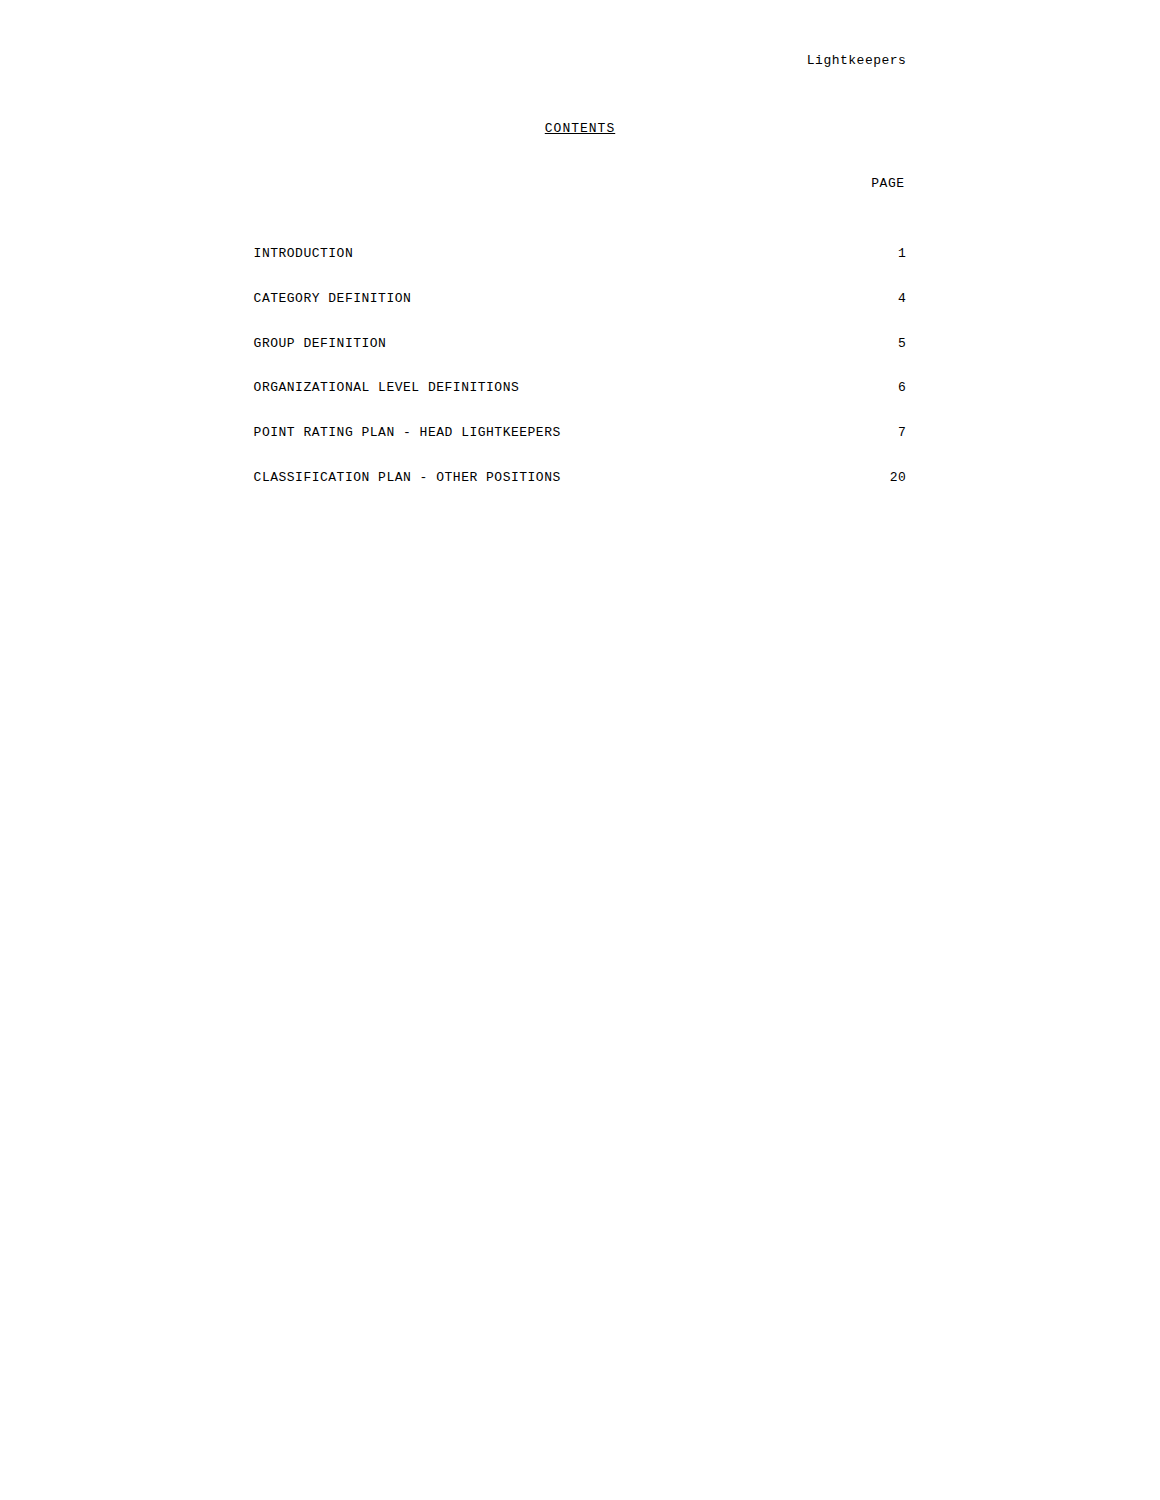Lightkeepers
CONTENTS
PAGE
| INTRODUCTION | 1 |
| CATEGORY DEFINITION | 4 |
| GROUP DEFINITION | 5 |
| ORGANIZATIONAL LEVEL DEFINITIONS | 6 |
| POINT RATING PLAN - HEAD LIGHTKEEPERS | 7 |
| CLASSIFICATION PLAN - OTHER POSITIONS | 20 |